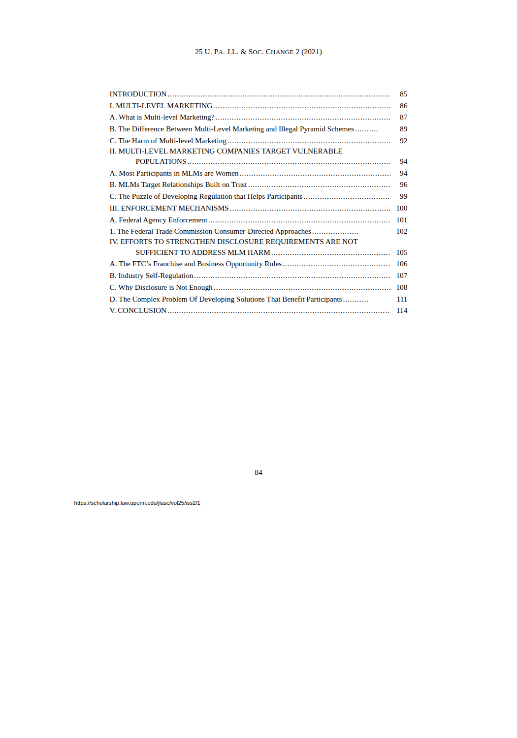25 U. PA. J.L. & SOC. CHANGE 2 (2021)
INTRODUCTION .................................................................................................................. 85
I. MULTI-LEVEL MARKETING ................................................................................................. 86
A. What is Multi-level Marketing? ........................................................................................... 87
B. The Difference Between Multi-Level Marketing and Illegal Pyramid Schemes .......... 89
C. The Harm of Multi-level Marketing .................................................................................... 92
II. MULTI-LEVEL MARKETING COMPANIES TARGET VULNERABLE
POPULATIONS ......................................................................................................... 94
A. Most Participants in MLMs are Women ........................................................................... 94
B. MLMs Target Relationships Built on Trust ....................................................................... 96
C. The Puzzle of Developing Regulation that Helps Participants ....................................... 99
III. ENFORCEMENT MECHANISMS ......................................................................................... 100
A. Federal Agency Enforcement ........................................................................................... 101
1. The Federal Trade Commission Consumer-Directed Approaches .................... 102
IV. EFFORTS TO STRENGTHEN DISCLOSURE REQUIREMENTS ARE NOT
SUFFICIENT TO ADDRESS MLM HARM ..................................................................... 105
A. The FTC’s Franchise and Business Opportunity Rules ................................................ 106
B. Industry Self-Regulation .................................................................................................... 107
C. Why Disclosure is Not Enough ........................................................................................ 108
D. The Complex Problem Of Developing Solutions That Benefit Participants ........... 111
V. CONCLUSION .............................................................................................................................. 114
84
https://scholarship.law.upenn.edu/jlasc/vol25/iss2/1